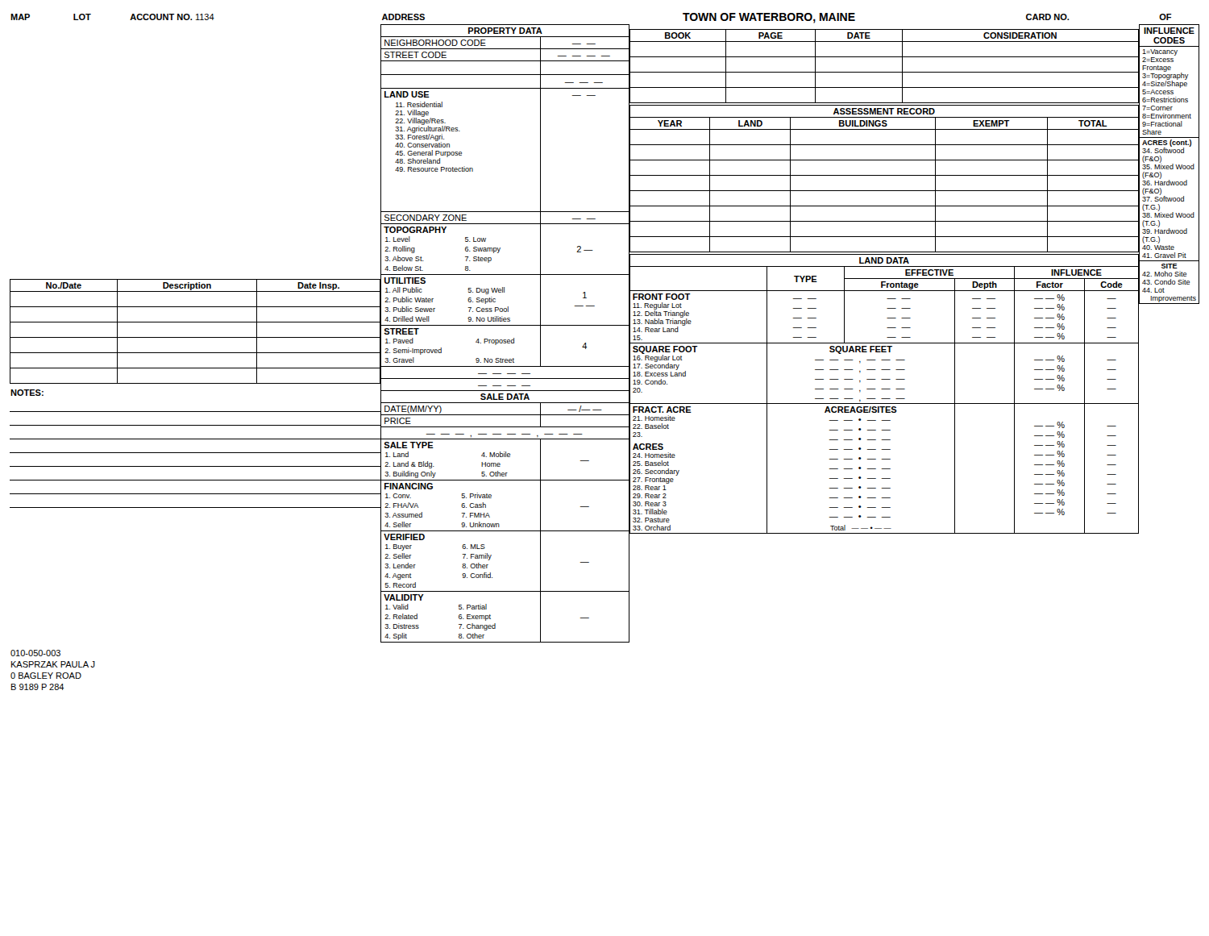| MAP | LOT | ACCOUNT NO. 1134 | ADDRESS | TOWN OF WATERBORO, MAINE | CARD NO. | OF |
| / No./Date / Description / Date Insp. / / --- / --- / --- / / NOTES: / | / PROPERTY DATA / / NEIGHBORHOOD CODE / — — / / STREET CODE / — — — — / / / — — — / / LAND USE 11. Residential 21. Village 22. Village/Res. 31. Agricultural/Res. 33. Forest/Agri. 40. Conservation 45. General Purpose 48. Shoreland 49. Resource Protection / — — / / SECONDARY ZONE / — — / / TOPOGRAPHY / 1. Level / 5. Low / / 2. Rolling / 6. Swampy / / 3. Above St. / 7. Steep / / 4. Below St. / 8. / / 2 — / / UTILITIES / 1. All Public / 5. Dug Well / / 2. Public Water / 6. Septic / / 3. Public Sewer / 7. Cess Pool / / 4. Drilled Well / 9. No Utilities / / 1 — — / / STREET / 1. Paved / 4. Proposed / / 2. Semi-Improved / / / 3. Gravel / 9. No Street / / 4 / / — — — — / / — — — — / / SALE DATA / / DATE(MM/YY) / — /— — / / PRICE / / / — — — , — — — — , — — — / / SALE TYPE / 1. Land / 4. Mobile / / 2. Land & Bldg. / Home / / 3. Building Only / 5. Other / / — / / FINANCING / 1. Conv. / 5. Private / / 2. FHA/VA / 6. Cash / / 3. Assumed / 7. FMHA / / 4. Seller / 9. Unknown / / — / / VERIFIED / 1. Buyer / 6. MLS / / 2. Seller / 7. Family / / 3. Lender / 8. Other / / 4. Agent / 9. Confid. / / 5. Record / / / — / / VALIDITY / 1. Valid / 5. Partial / / 2. Related / 6. Exempt / / 3. Distress / 7. Changed / / 4. Split / 8. Other / / — / | / BOOK / PAGE / DATE / CONSIDERATION / / --- / --- / --- / --- / / ASSESSMENT RECORD / / YEAR / LAND / BUILDINGS / EXEMPT / TOTAL / / LAND DATA / / / TYPE / EFFECTIVE / INFLUENCE / / Frontage / Depth / Factor / Code / / FRONT FOOT 11. Regular Lot 12. Delta Triangle 13. Nabla Triangle 14. Rear Land 15. / — — — — — — — — — — / — — — — — — — — — — / — — — — — — — — — — / — — % — — % — — % — — % — — % / — — — — — / / SQUARE FOOT 16. Regular Lot 17. Secondary 18. Excess Land 19. Condo. 20. / SQUARE FEET — — — , — — — — — — , — — — — — — , — — — — — — , — — — — — — , — — — / / — — % — — % — — % — — % / — — — — / / FRACT. ACRE 21. Homesite 22. Baselot 23. ACRES 24. Homesite 25. Baselot 26. Secondary 27. Frontage 28. Rear 1 29. Rear 2 30. Rear 3 31. Tillable 32. Pasture 33. Orchard / ACREAGE/SITES — — • — — — — • — — — — • — — — — • — — — — • — — — — • — — — — • — — — — • — — — — • — — — — • — — — — • — — Total — — • — — / / — — % — — % — — % — — % — — % — — % — — % — — % — — % — — % / — — — — — — — — — — / | / INFLUENCE CODES / / 1=Vacancy 2=Excess Frontage 3=Topography 4=Size/Shape 5=Access 6=Restrictions 7=Corner 8=Environment 9=Fractional Share / / ACRES (cont.) 34. Softwood (F&O) 35. Mixed Wood (F&O) 36. Hardwood (F&O) 37. Softwood (T.G.) 38. Mixed Wood (T.G.) 39. Hardwood (T.G.) 40. Waste 41. Gravel Pit / / SITE 42. Moho Site 43. Condo Site 44. Lot Improvements / |
| 010-050-003 |
| KASPRZAK PAULA J |
| 0 BAGLEY ROAD |
| B 9189 P 284 |